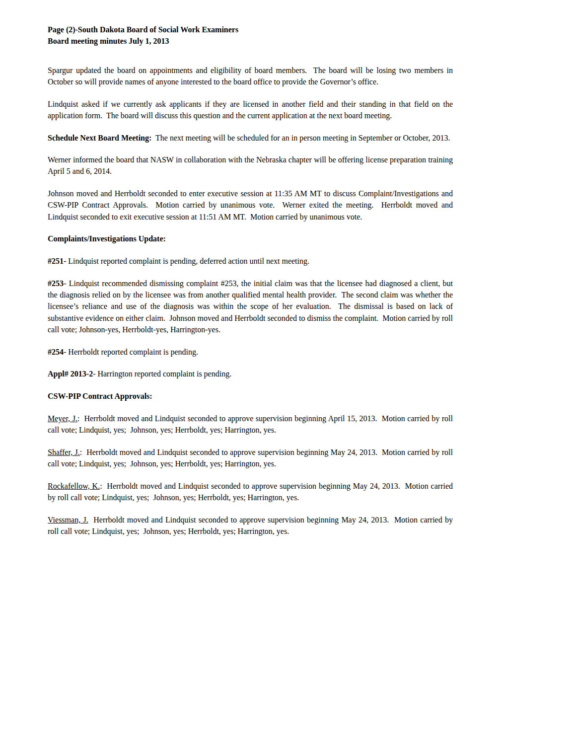Page (2)-South Dakota Board of Social Work Examiners
Board meeting minutes July 1, 2013
Spargur updated the board on appointments and eligibility of board members. The board will be losing two members in October so will provide names of anyone interested to the board office to provide the Governor’s office.
Lindquist asked if we currently ask applicants if they are licensed in another field and their standing in that field on the application form. The board will discuss this question and the current application at the next board meeting.
Schedule Next Board Meeting: The next meeting will be scheduled for an in person meeting in September or October, 2013.
Werner informed the board that NASW in collaboration with the Nebraska chapter will be offering license preparation training April 5 and 6, 2014.
Johnson moved and Herrboldt seconded to enter executive session at 11:35 AM MT to discuss Complaint/Investigations and CSW-PIP Contract Approvals. Motion carried by unanimous vote. Werner exited the meeting. Herrboldt moved and Lindquist seconded to exit executive session at 11:51 AM MT. Motion carried by unanimous vote.
Complaints/Investigations Update:
#251- Lindquist reported complaint is pending, deferred action until next meeting.
#253- Lindquist recommended dismissing complaint #253, the initial claim was that the licensee had diagnosed a client, but the diagnosis relied on by the licensee was from another qualified mental health provider. The second claim was whether the licensee’s reliance and use of the diagnosis was within the scope of her evaluation. The dismissal is based on lack of substantive evidence on either claim. Johnson moved and Herrboldt seconded to dismiss the complaint. Motion carried by roll call vote; Johnson-yes, Herrboldt-yes, Harrington-yes.
#254- Herrboldt reported complaint is pending.
Appl# 2013-2- Harrington reported complaint is pending.
CSW-PIP Contract Approvals:
Meyer, J.: Herrboldt moved and Lindquist seconded to approve supervision beginning April 15, 2013. Motion carried by roll call vote; Lindquist, yes; Johnson, yes; Herrboldt, yes; Harrington, yes.
Shaffer, J.: Herrboldt moved and Lindquist seconded to approve supervision beginning May 24, 2013. Motion carried by roll call vote; Lindquist, yes; Johnson, yes; Herrboldt, yes; Harrington, yes.
Rockafellow, K.: Herrboldt moved and Lindquist seconded to approve supervision beginning May 24, 2013. Motion carried by roll call vote; Lindquist, yes; Johnson, yes; Herrboldt, yes; Harrington, yes.
Viessman, J. Herrboldt moved and Lindquist seconded to approve supervision beginning May 24, 2013. Motion carried by roll call vote; Lindquist, yes; Johnson, yes; Herrboldt, yes; Harrington, yes.